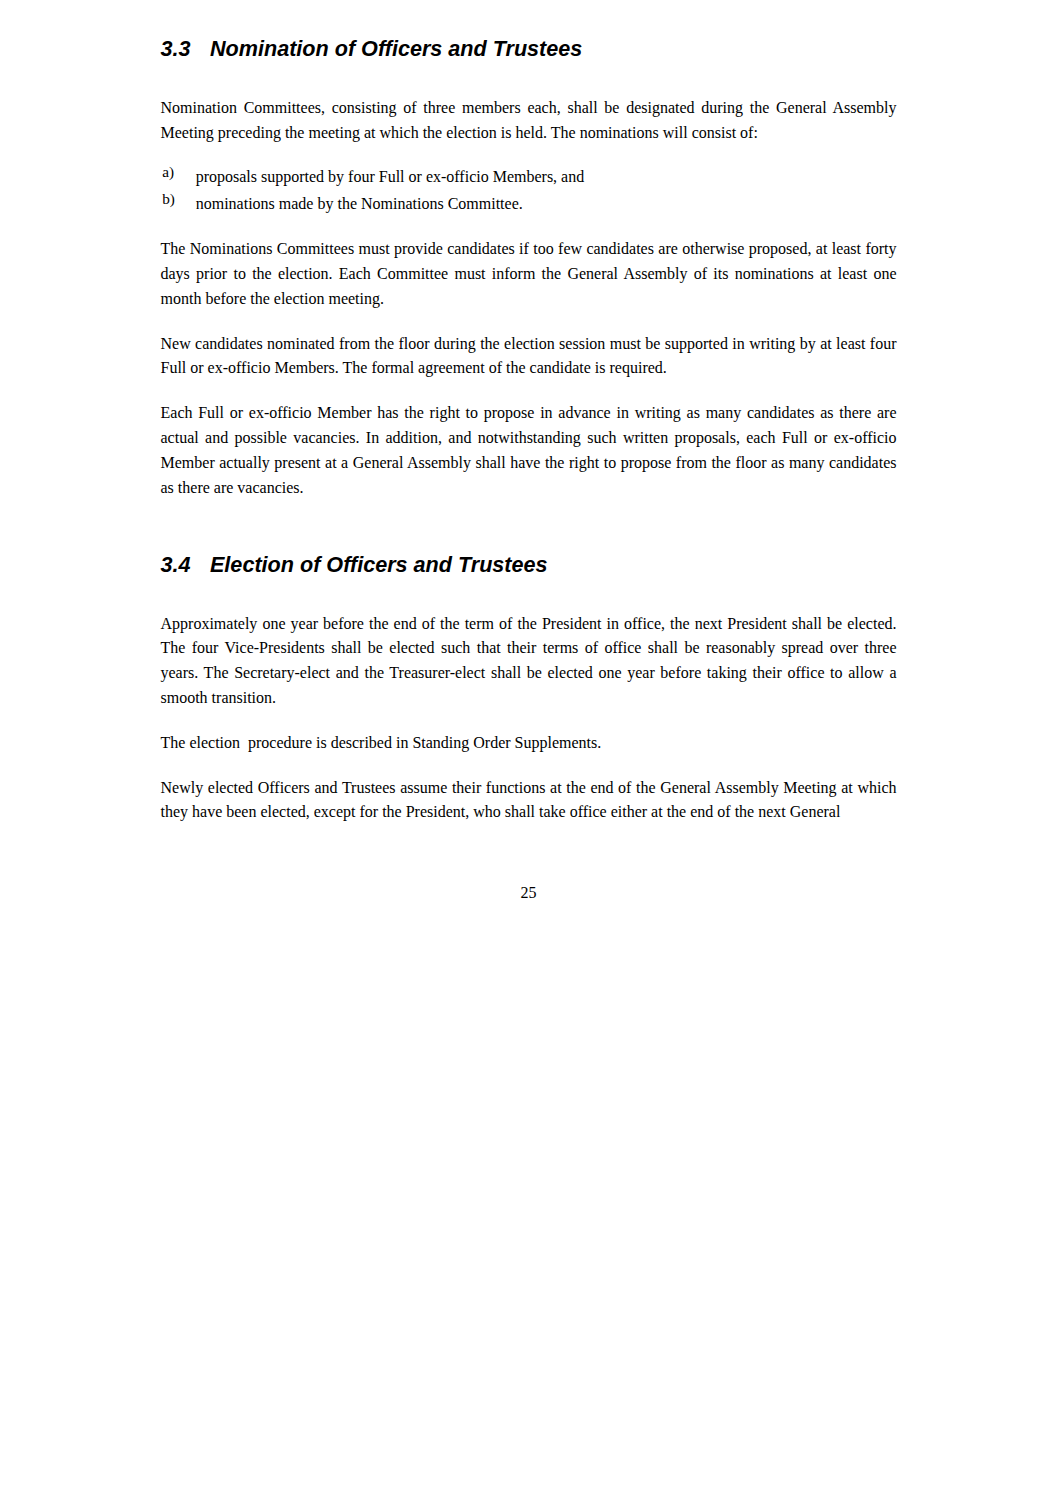3.3 Nomination of Officers and Trustees
Nomination Committees, consisting of three members each, shall be designated during the General Assembly Meeting preceding the meeting at which the election is held. The nominations will consist of:
a) proposals supported by four Full or ex-officio Members, and
b) nominations made by the Nominations Committee.
The Nominations Committees must provide candidates if too few candidates are otherwise proposed, at least forty days prior to the election. Each Committee must inform the General Assembly of its nominations at least one month before the election meeting.
New candidates nominated from the floor during the election session must be supported in writing by at least four Full or ex-officio Members. The formal agreement of the candidate is required.
Each Full or ex-officio Member has the right to propose in advance in writing as many candidates as there are actual and possible vacancies. In addition, and notwithstanding such written proposals, each Full or ex-officio Member actually present at a General Assembly shall have the right to propose from the floor as many candidates as there are vacancies.
3.4 Election of Officers and Trustees
Approximately one year before the end of the term of the President in office, the next President shall be elected. The four Vice-Presidents shall be elected such that their terms of office shall be reasonably spread over three years. The Secretary-elect and the Treasurer-elect shall be elected one year before taking their office to allow a smooth transition.
The election procedure is described in Standing Order Supplements.
Newly elected Officers and Trustees assume their functions at the end of the General Assembly Meeting at which they have been elected, except for the President, who shall take office either at the end of the next General
25